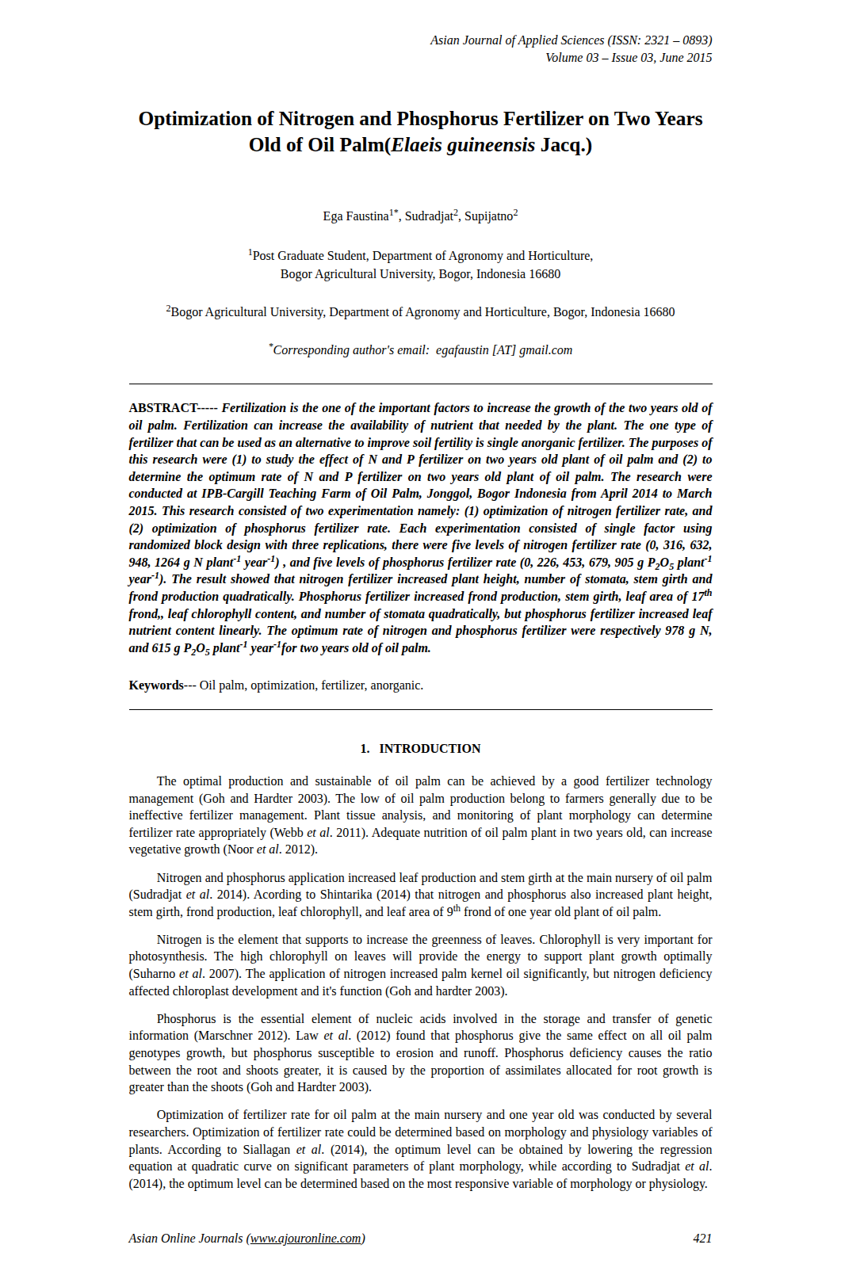Asian Journal of Applied Sciences (ISSN: 2321 – 0893)
Volume 03 – Issue 03, June 2015
Optimization of Nitrogen and Phosphorus Fertilizer on Two Years Old of Oil Palm(Elaeis guineensis Jacq.)
Ega Faustina1*, Sudradjat2, Supijatno2
1Post Graduate Student, Department of Agronomy and Horticulture,
Bogor Agricultural University, Bogor, Indonesia 16680
2Bogor Agricultural University, Department of Agronomy and Horticulture, Bogor, Indonesia 16680
*Corresponding author's email: egafaustin [AT] gmail.com
ABSTRACT----- Fertilization is the one of the important factors to increase the growth of the two years old of oil palm. Fertilization can increase the availability of nutrient that needed by the plant. The one type of fertilizer that can be used as an alternative to improve soil fertility is single anorganic fertilizer. The purposes of this research were (1) to study the effect of N and P fertilizer on two years old plant of oil palm and (2) to determine the optimum rate of N and P fertilizer on two years old plant of oil palm. The research were conducted at IPB-Cargill Teaching Farm of Oil Palm, Jonggol, Bogor Indonesia from April 2014 to March 2015. This research consisted of two experimentation namely: (1) optimization of nitrogen fertilizer rate, and (2) optimization of phosphorus fertilizer rate. Each experimentation consisted of single factor using randomized block design with three replications, there were five levels of nitrogen fertilizer rate (0, 316, 632, 948, 1264 g N plant-1 year-1) , and five levels of phosphorus fertilizer rate (0, 226, 453, 679, 905 g P2O5 plant-1 year-1). The result showed that nitrogen fertilizer increased plant height, number of stomata, stem girth and frond production quadratically. Phosphorus fertilizer increased frond production, stem girth, leaf area of 17th frond,, leaf chlorophyll content, and number of stomata quadratically, but phosphorus fertilizer increased leaf nutrient content linearly. The optimum rate of nitrogen and phosphorus fertilizer were respectively 978 g N, and 615 g P2O5 plant-1 year-1for two years old of oil palm.
Keywords--- Oil palm, optimization, fertilizer, anorganic.
1. INTRODUCTION
The optimal production and sustainable of oil palm can be achieved by a good fertilizer technology management (Goh and Hardter 2003). The low of oil palm production belong to farmers generally due to be ineffective fertilizer management. Plant tissue analysis, and monitoring of plant morphology can determine fertilizer rate appropriately (Webb et al. 2011). Adequate nutrition of oil palm plant in two years old, can increase vegetative growth (Noor et al. 2012).
Nitrogen and phosphorus application increased leaf production and stem girth at the main nursery of oil palm (Sudradjat et al. 2014). Acording to Shintarika (2014) that nitrogen and phosphorus also increased plant height, stem girth, frond production, leaf chlorophyll, and leaf area of 9th frond of one year old plant of oil palm.
Nitrogen is the element that supports to increase the greenness of leaves. Chlorophyll is very important for photosynthesis. The high chlorophyll on leaves will provide the energy to support plant growth optimally (Suharno et al. 2007). The application of nitrogen increased palm kernel oil significantly, but nitrogen deficiency affected chloroplast development and it's function (Goh and hardter 2003).
Phosphorus is the essential element of nucleic acids involved in the storage and transfer of genetic information (Marschner 2012). Law et al. (2012) found that phosphorus give the same effect on all oil palm genotypes growth, but phosphorus susceptible to erosion and runoff. Phosphorus deficiency causes the ratio between the root and shoots greater, it is caused by the proportion of assimilates allocated for root growth is greater than the shoots (Goh and Hardter 2003).
Optimization of fertilizer rate for oil palm at the main nursery and one year old was conducted by several researchers. Optimization of fertilizer rate could be determined based on morphology and physiology variables of plants. According to Siallagan et al. (2014), the optimum level can be obtained by lowering the regression equation at quadratic curve on significant parameters of plant morphology, while according to Sudradjat et al. (2014), the optimum level can be determined based on the most responsive variable of morphology or physiology.
Asian Online Journals (www.ajouronline.com) 421